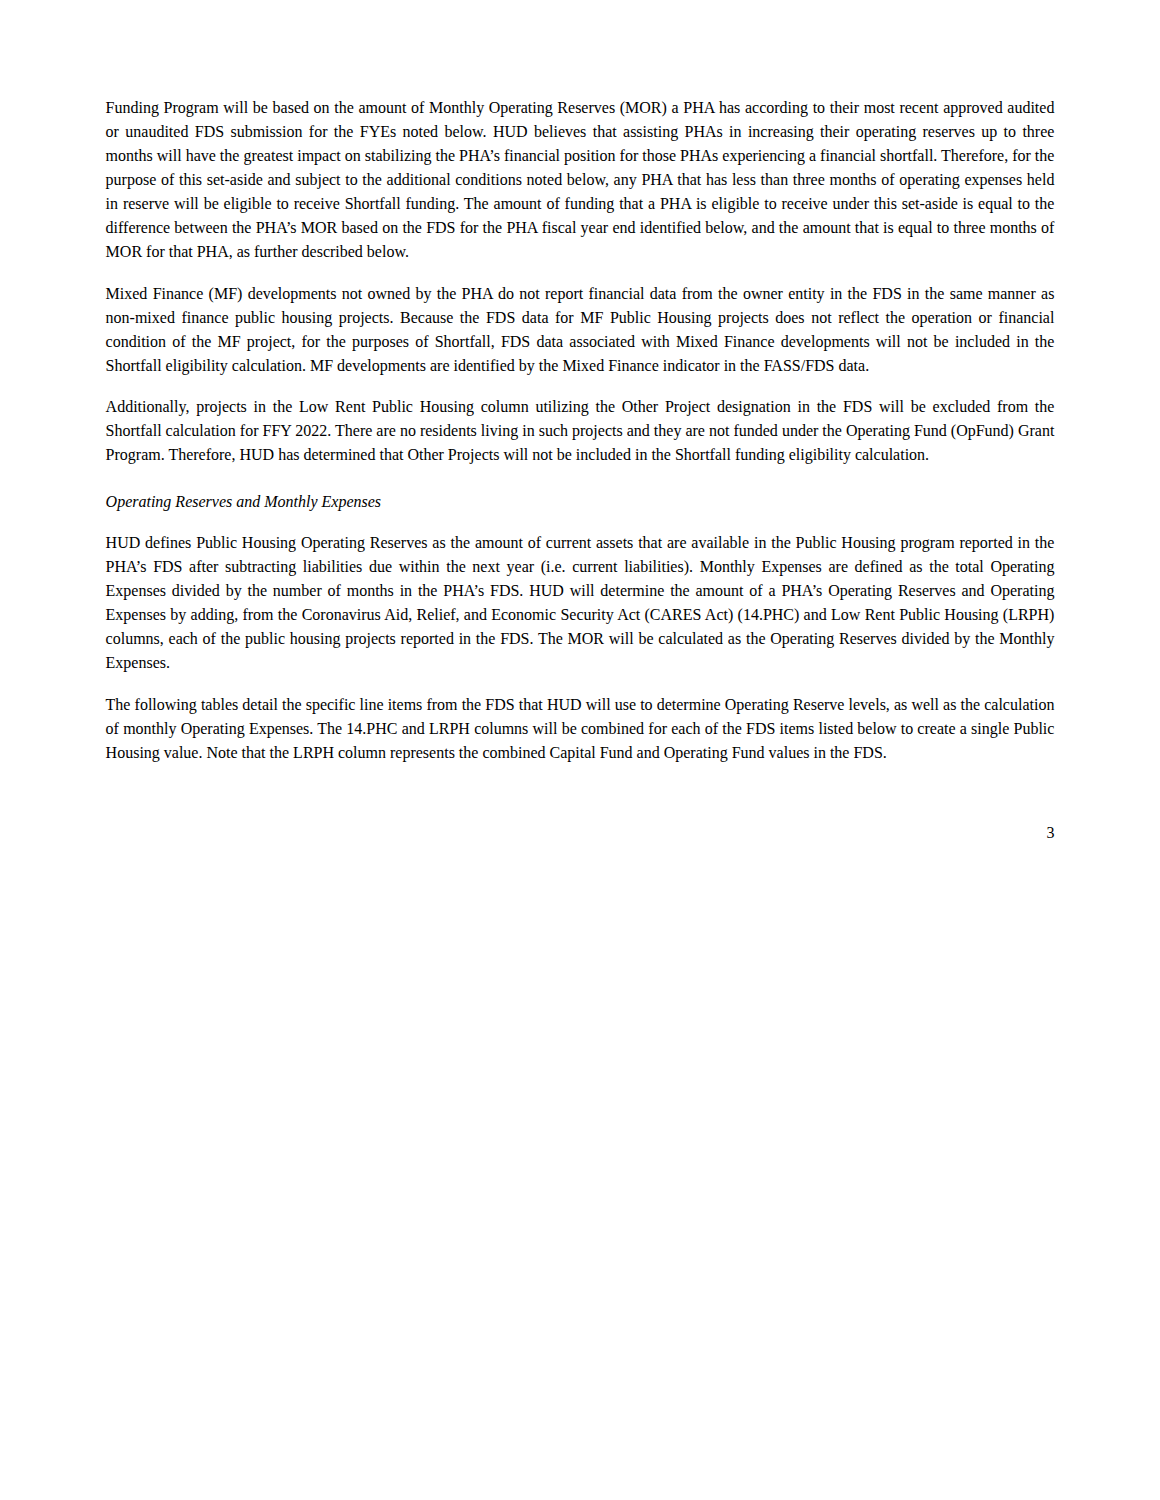Funding Program will be based on the amount of Monthly Operating Reserves (MOR) a PHA has according to their most recent approved audited or unaudited FDS submission for the FYEs noted below. HUD believes that assisting PHAs in increasing their operating reserves up to three months will have the greatest impact on stabilizing the PHA’s financial position for those PHAs experiencing a financial shortfall. Therefore, for the purpose of this set-aside and subject to the additional conditions noted below, any PHA that has less than three months of operating expenses held in reserve will be eligible to receive Shortfall funding. The amount of funding that a PHA is eligible to receive under this set-aside is equal to the difference between the PHA’s MOR based on the FDS for the PHA fiscal year end identified below, and the amount that is equal to three months of MOR for that PHA, as further described below.
Mixed Finance (MF) developments not owned by the PHA do not report financial data from the owner entity in the FDS in the same manner as non-mixed finance public housing projects. Because the FDS data for MF Public Housing projects does not reflect the operation or financial condition of the MF project, for the purposes of Shortfall, FDS data associated with Mixed Finance developments will not be included in the Shortfall eligibility calculation. MF developments are identified by the Mixed Finance indicator in the FASS/FDS data.
Additionally, projects in the Low Rent Public Housing column utilizing the Other Project designation in the FDS will be excluded from the Shortfall calculation for FFY 2022. There are no residents living in such projects and they are not funded under the Operating Fund (OpFund) Grant Program. Therefore, HUD has determined that Other Projects will not be included in the Shortfall funding eligibility calculation.
Operating Reserves and Monthly Expenses
HUD defines Public Housing Operating Reserves as the amount of current assets that are available in the Public Housing program reported in the PHA’s FDS after subtracting liabilities due within the next year (i.e. current liabilities). Monthly Expenses are defined as the total Operating Expenses divided by the number of months in the PHA’s FDS. HUD will determine the amount of a PHA’s Operating Reserves and Operating Expenses by adding, from the Coronavirus Aid, Relief, and Economic Security Act (CARES Act) (14.PHC) and Low Rent Public Housing (LRPH) columns, each of the public housing projects reported in the FDS. The MOR will be calculated as the Operating Reserves divided by the Monthly Expenses.
The following tables detail the specific line items from the FDS that HUD will use to determine Operating Reserve levels, as well as the calculation of monthly Operating Expenses. The 14.PHC and LRPH columns will be combined for each of the FDS items listed below to create a single Public Housing value. Note that the LRPH column represents the combined Capital Fund and Operating Fund values in the FDS.
3